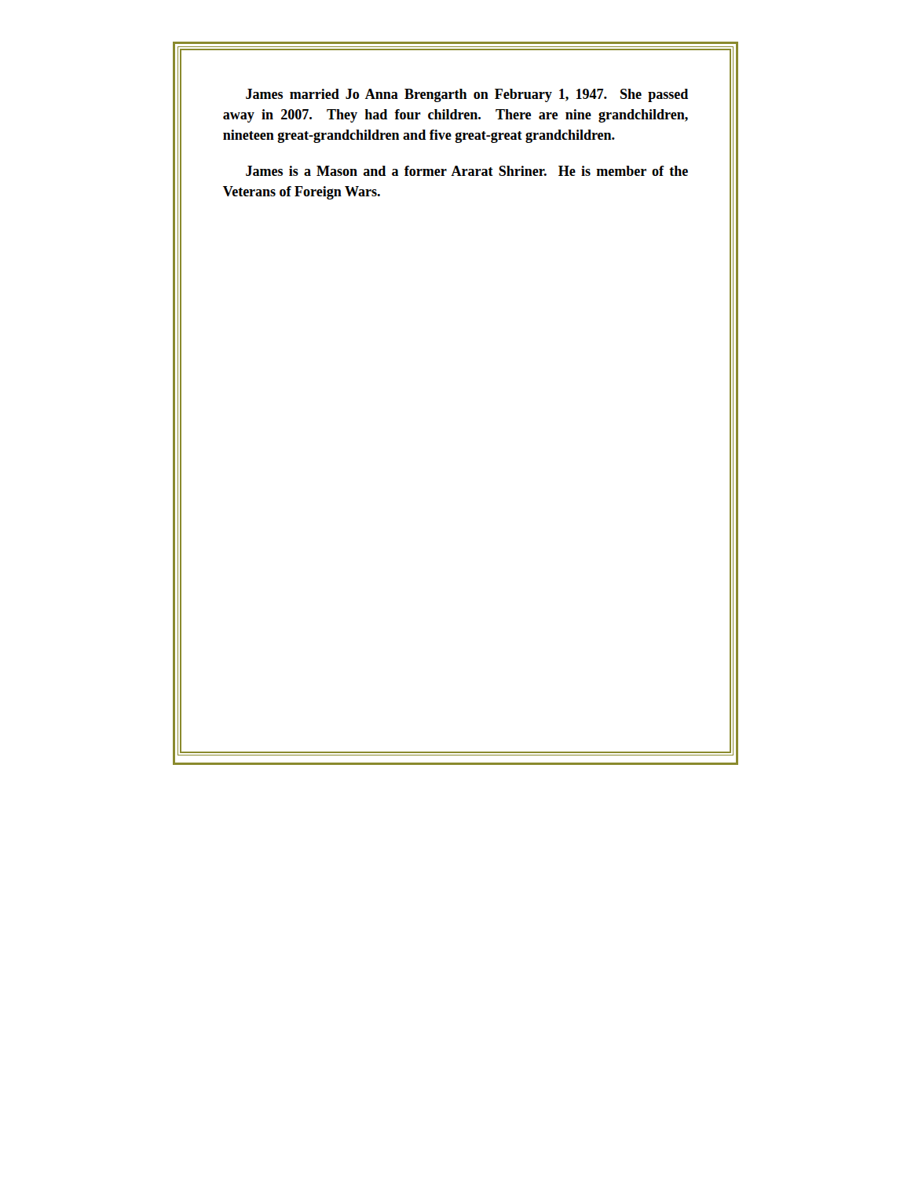James married Jo Anna Brengarth on February 1, 1947. She passed away in 2007. They had four children. There are nine grandchildren, nineteen great-grandchildren and five great-great grandchildren.
James is a Mason and a former Ararat Shriner. He is member of the Veterans of Foreign Wars.